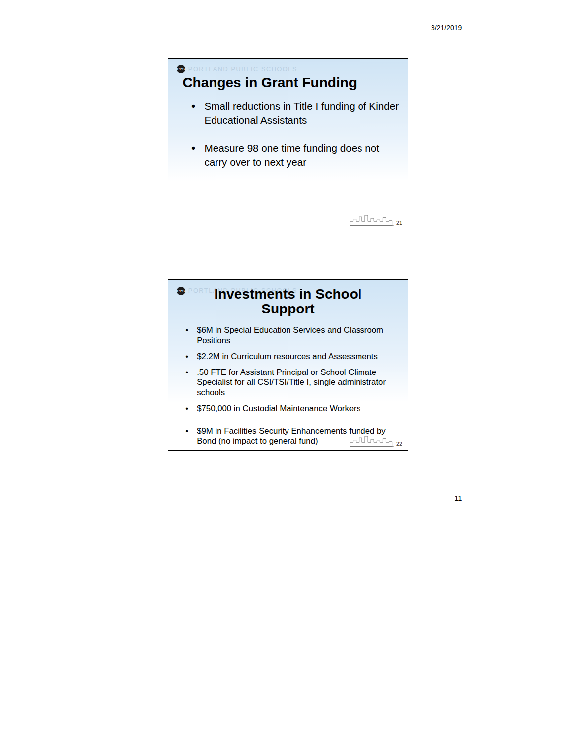3/21/2019
PPS
PORTLAND PUBLIC SCHOOLS
Changes in Grant Funding
Small reductions in Title I funding of Kinder Educational Assistants
Measure 98 one time funding does not carry over to next year
21
PPS
PORTLAND PUBLIC SCHOOLS
Investments in School
Support
$6M in Special Education Services and Classroom Positions
$2.2M in Curriculum resources and Assessments
.50 FTE for Assistant Principal or School Climate Specialist for all CSI/TSI/Title I, single administrator schools
$750,000 in Custodial Maintenance Workers
$9M in Facilities Security Enhancements funded by Bond (no impact to general fund)
22
11